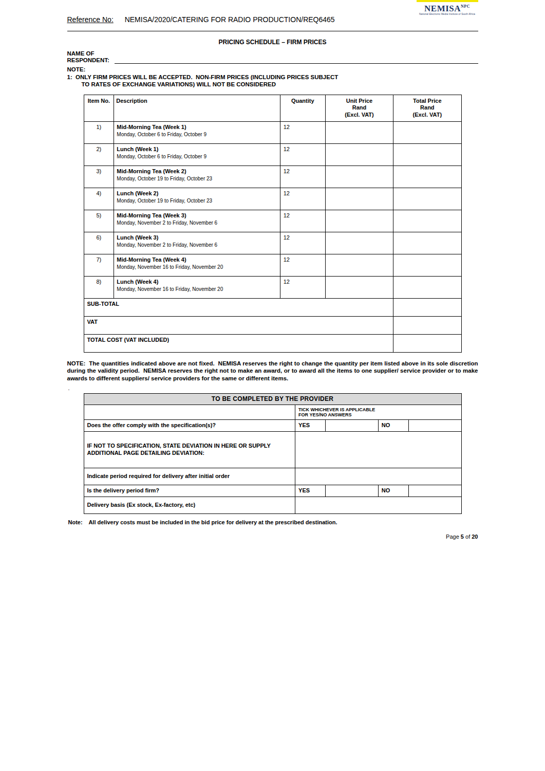NEMISANPC
National Electronic Media Institute of South Africa
Reference No: NEMISA/2020/CATERING FOR RADIO PRODUCTION/REQ6465
PRICING SCHEDULE – FIRM PRICES
NAME OF
RESPONDENT:
NOTE:
1: ONLY FIRM PRICES WILL BE ACCEPTED. NON-FIRM PRICES (INCLUDING PRICES SUBJECT TO RATES OF EXCHANGE VARIATIONS) WILL NOT BE CONSIDERED
| Item No. | Description | Quantity | Unit Price Rand (Excl. VAT) | Total Price Rand (Excl. VAT) |
| --- | --- | --- | --- | --- |
| 1) | Mid-Morning Tea (Week 1) Monday, October 6 to Friday, October 9 | 12 | | |
| 2) | Lunch (Week 1) Monday, October 6 to Friday, October 9 | 12 | | |
| 3) | Mid-Morning Tea (Week 2) Monday, October 19 to Friday, October 23 | 12 | | |
| 4) | Lunch (Week 2) Monday, October 19 to Friday, October 23 | 12 | | |
| 5) | Mid-Morning Tea (Week 3) Monday, November 2 to Friday, November 6 | 12 | | |
| 6) | Lunch (Week 3) Monday, November 2 to Friday, November 6 | 12 | | |
| 7) | Mid-Morning Tea (Week 4) Monday, November 16 to Friday, November 20 | 12 | | |
| 8) | Lunch (Week 4) Monday, November 16 to Friday, November 20 | 12 | | |
| SUB-TOTAL | |
| VAT | |
| TOTAL COST (VAT INCLUDED) | |
NOTE: The quantities indicated above are not fixed. NEMISA reserves the right to change the quantity per item listed above in its sole discretion during the validity period. NEMISA reserves the right not to make an award, or to award all the items to one supplier/ service provider or to make awards to different suppliers/ service providers for the same or different items.
.
| TO BE COMPLETED BY THE PROVIDER |
| | TICK WHICHEVER IS APPLICABLE FOR YES/NO ANSWERS |
| Does the offer comply with the specification(s)? | YES | | NO | |
| IF NOT TO SPECIFICATION, STATE DEVIATION IN HERE OR SUPPLY ADDITIONAL PAGE DETAILING DEVIATION: | |
| Indicate period required for delivery after initial order | |
| Is the delivery period firm? | YES | | NO | |
| Delivery basis (Ex stock, Ex-factory, etc) | |
Note: All delivery costs must be included in the bid price for delivery at the prescribed destination.
Page 5 of 20